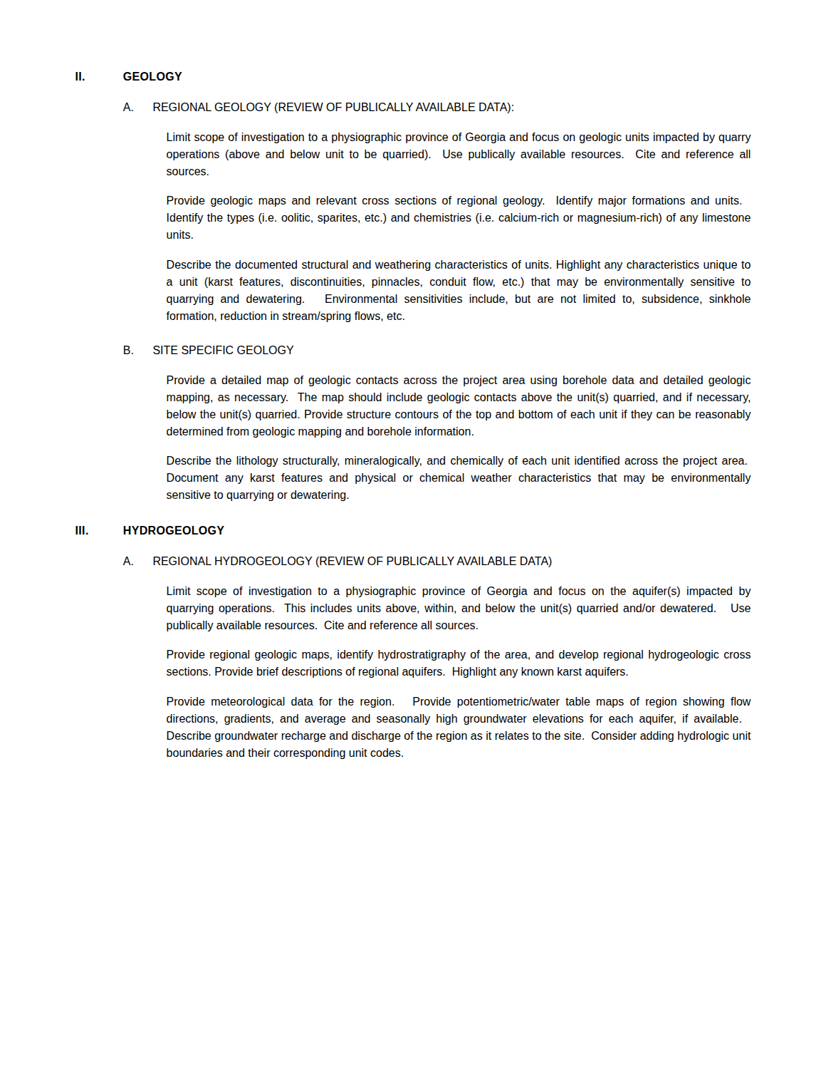II. GEOLOGY
A. REGIONAL GEOLOGY (REVIEW OF PUBLICALLY AVAILABLE DATA):
Limit scope of investigation to a physiographic province of Georgia and focus on geologic units impacted by quarry operations (above and below unit to be quarried). Use publically available resources. Cite and reference all sources.
Provide geologic maps and relevant cross sections of regional geology. Identify major formations and units. Identify the types (i.e. oolitic, sparites, etc.) and chemistries (i.e. calcium-rich or magnesium-rich) of any limestone units.
Describe the documented structural and weathering characteristics of units. Highlight any characteristics unique to a unit (karst features, discontinuities, pinnacles, conduit flow, etc.) that may be environmentally sensitive to quarrying and dewatering. Environmental sensitivities include, but are not limited to, subsidence, sinkhole formation, reduction in stream/spring flows, etc.
B. SITE SPECIFIC GEOLOGY
Provide a detailed map of geologic contacts across the project area using borehole data and detailed geologic mapping, as necessary. The map should include geologic contacts above the unit(s) quarried, and if necessary, below the unit(s) quarried. Provide structure contours of the top and bottom of each unit if they can be reasonably determined from geologic mapping and borehole information.
Describe the lithology structurally, mineralogically, and chemically of each unit identified across the project area. Document any karst features and physical or chemical weather characteristics that may be environmentally sensitive to quarrying or dewatering.
III. HYDROGEOLOGY
A. REGIONAL HYDROGEOLOGY (REVIEW OF PUBLICALLY AVAILABLE DATA)
Limit scope of investigation to a physiographic province of Georgia and focus on the aquifer(s) impacted by quarrying operations. This includes units above, within, and below the unit(s) quarried and/or dewatered. Use publically available resources. Cite and reference all sources.
Provide regional geologic maps, identify hydrostratigraphy of the area, and develop regional hydrogeologic cross sections. Provide brief descriptions of regional aquifers. Highlight any known karst aquifers.
Provide meteorological data for the region. Provide potentiometric/water table maps of region showing flow directions, gradients, and average and seasonally high groundwater elevations for each aquifer, if available. Describe groundwater recharge and discharge of the region as it relates to the site. Consider adding hydrologic unit boundaries and their corresponding unit codes.